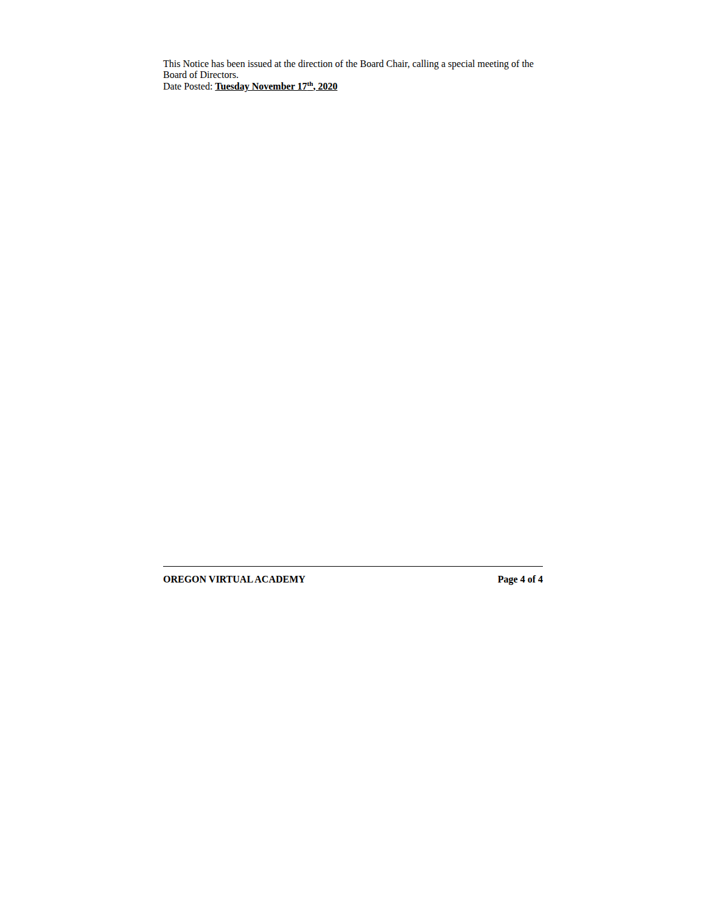This Notice has been issued at the direction of the Board Chair, calling a special meeting of the Board of Directors.
Date Posted: Tuesday November 17th, 2020
OREGON VIRTUAL ACADEMY Page 4 of 4